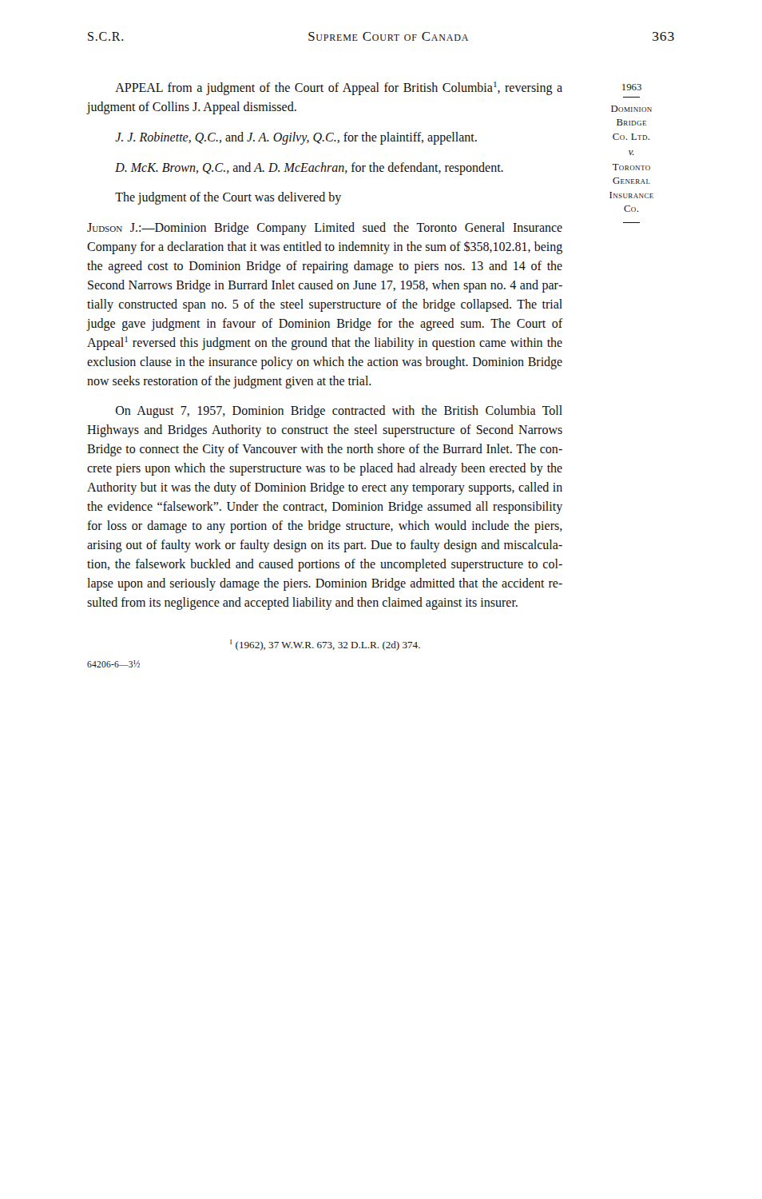S.C.R. Supreme Court of Canada 363
APPEAL from a judgment of the Court of Appeal for British Columbia1, reversing a judgment of Collins J. Appeal dismissed.
J. J. Robinette, Q.C., and J. A. Ogilvy, Q.C., for the plaintiff, appellant.
D. McK. Brown, Q.C., and A. D. McEachran, for the defendant, respondent.
The judgment of the Court was delivered by
Judson J.:—Dominion Bridge Company Limited sued the Toronto General Insurance Company for a declaration that it was entitled to indemnity in the sum of $358,102.81, being the agreed cost to Dominion Bridge of repairing damage to piers nos. 13 and 14 of the Second Narrows Bridge in Burrard Inlet caused on June 17, 1958, when span no. 4 and partially constructed span no. 5 of the steel superstructure of the bridge collapsed. The trial judge gave judgment in favour of Dominion Bridge for the agreed sum. The Court of Appeal1 reversed this judgment on the ground that the liability in question came within the exclusion clause in the insurance policy on which the action was brought. Dominion Bridge now seeks restoration of the judgment given at the trial.
On August 7, 1957, Dominion Bridge contracted with the British Columbia Toll Highways and Bridges Authority to construct the steel superstructure of Second Narrows Bridge to connect the City of Vancouver with the north shore of the Burrard Inlet. The concrete piers upon which the superstructure was to be placed had already been erected by the Authority but it was the duty of Dominion Bridge to erect any temporary supports, called in the evidence “falsework”. Under the contract, Dominion Bridge assumed all responsibility for loss or damage to any portion of the bridge structure, which would include the piers, arising out of faulty work or faulty design on its part. Due to faulty design and miscalculation, the falsework buckled and caused portions of the uncompleted superstructure to collapse upon and seriously damage the piers. Dominion Bridge admitted that the accident resulted from its negligence and accepted liability and then claimed against its insurer.
1 (1962), 37 W.W.R. 673, 32 D.L.R. (2d) 374.
64206-6—3½
1963
Dominion
Bridge
Co. Ltd.
v.
Toronto
General
Insurance
Co.